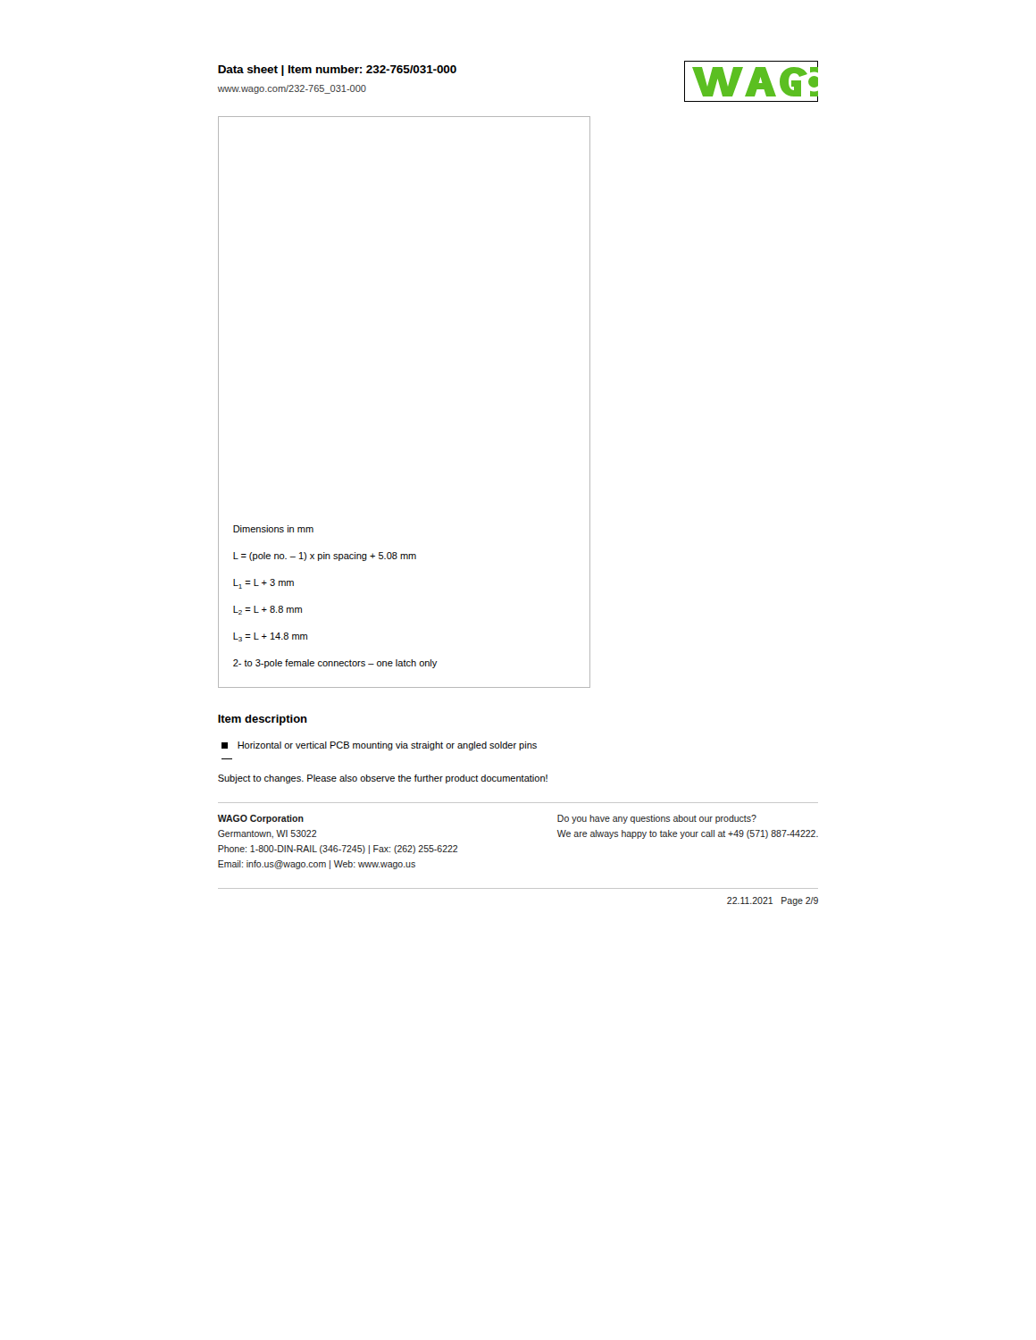Data sheet | Item number: 232-765/031-000
www.wago.com/232-765_031-000
Dimensions in mm
L = (pole no. – 1) x pin spacing + 5.08 mm
L1 = L + 3 mm
L2 = L + 8.8 mm
L3 = L + 14.8 mm
2- to 3-pole female connectors – one latch only
Item description
Horizontal or vertical PCB mounting via straight or angled solder pins
Subject to changes. Please also observe the further product documentation!
WAGO Corporation
Germantown, WI 53022
Phone: 1-800-DIN-RAIL (346-7245) | Fax: (262) 255-6222
Email: info.us@wago.com | Web: www.wago.us
Do you have any questions about our products?
We are always happy to take your call at +49 (571) 887-44222.
22.11.2021 Page 2/9